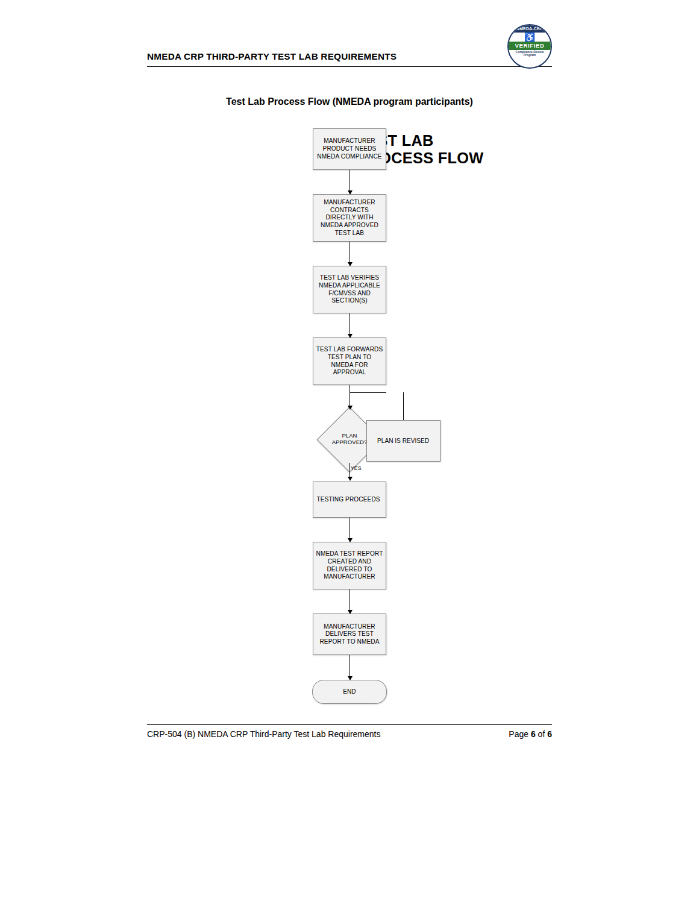NMEDA-CRP
♿
VERIFIED
Compliance Review
Program
NMEDA CRP Third-Party Test Lab Requirements
Test Lab Process Flow (NMEDA program participants)
TEST LAB
PROCESS FLOW
MANUFACTURER PRODUCT NEEDS NMEDA COMPLIANCE
MANUFACTURER CONTRACTS DIRECTLY WITH NMEDA APPROVED TEST LAB
TEST LAB VERIFIES NMEDA APPLICABLE F/CMVSS AND SECTION(S)
TEST LAB FORWARDS TEST PLAN TO NMEDA FOR APPROVAL
PLAN
APPROVED?
NO
PLAN IS REVISED
YES
TESTING PROCEEDS
NMEDA TEST REPORT CREATED AND DELIVERED TO MANUFACTURER
MANUFACTURER DELIVERS TEST REPORT TO NMEDA
END
CRP-504 (B) NMEDA CRP Third-Party Test Lab Requirements
Page 6 of 6